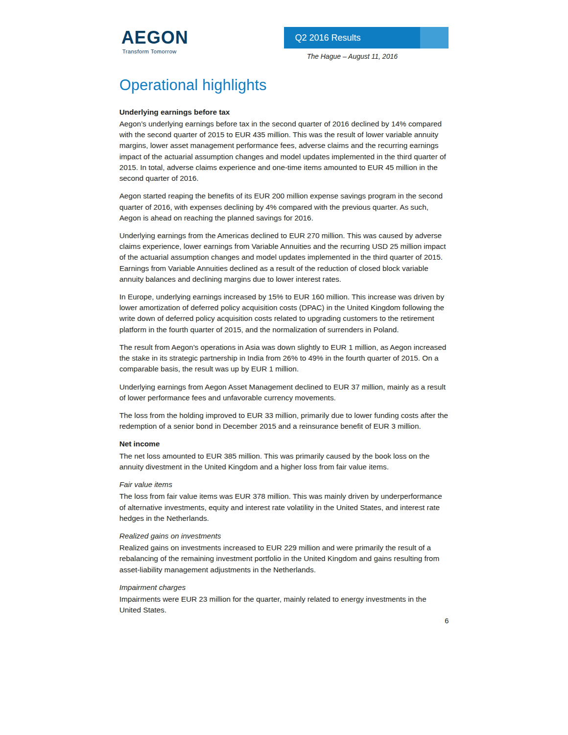AEGON
Transform Tomorrow
Q2 2016 Results
The Hague – August 11, 2016
Operational highlights
Underlying earnings before tax
Aegon’s underlying earnings before tax in the second quarter of 2016 declined by 14% compared with the second quarter of 2015 to EUR 435 million. This was the result of lower variable annuity margins, lower asset management performance fees, adverse claims and the recurring earnings impact of the actuarial assumption changes and model updates implemented in the third quarter of 2015. In total, adverse claims experience and one-time items amounted to EUR 45 million in the second quarter of 2016.
Aegon started reaping the benefits of its EUR 200 million expense savings program in the second quarter of 2016, with expenses declining by 4% compared with the previous quarter. As such, Aegon is ahead on reaching the planned savings for 2016.
Underlying earnings from the Americas declined to EUR 270 million. This was caused by adverse claims experience, lower earnings from Variable Annuities and the recurring USD 25 million impact of the actuarial assumption changes and model updates implemented in the third quarter of 2015. Earnings from Variable Annuities declined as a result of the reduction of closed block variable annuity balances and declining margins due to lower interest rates.
In Europe, underlying earnings increased by 15% to EUR 160 million. This increase was driven by lower amortization of deferred policy acquisition costs (DPAC) in the United Kingdom following the write down of deferred policy acquisition costs related to upgrading customers to the retirement platform in the fourth quarter of 2015, and the normalization of surrenders in Poland.
The result from Aegon’s operations in Asia was down slightly to EUR 1 million, as Aegon increased the stake in its strategic partnership in India from 26% to 49% in the fourth quarter of 2015. On a comparable basis, the result was up by EUR 1 million.
Underlying earnings from Aegon Asset Management declined to EUR 37 million, mainly as a result of lower performance fees and unfavorable currency movements.
The loss from the holding improved to EUR 33 million, primarily due to lower funding costs after the redemption of a senior bond in December 2015 and a reinsurance benefit of EUR 3 million.
Net income
The net loss amounted to EUR 385 million. This was primarily caused by the book loss on the annuity divestment in the United Kingdom and a higher loss from fair value items.
Fair value items
The loss from fair value items was EUR 378 million. This was mainly driven by underperformance of alternative investments, equity and interest rate volatility in the United States, and interest rate hedges in the Netherlands.
Realized gains on investments
Realized gains on investments increased to EUR 229 million and were primarily the result of a rebalancing of the remaining investment portfolio in the United Kingdom and gains resulting from asset-liability management adjustments in the Netherlands.
Impairment charges
Impairments were EUR 23 million for the quarter, mainly related to energy investments in the United States.
6